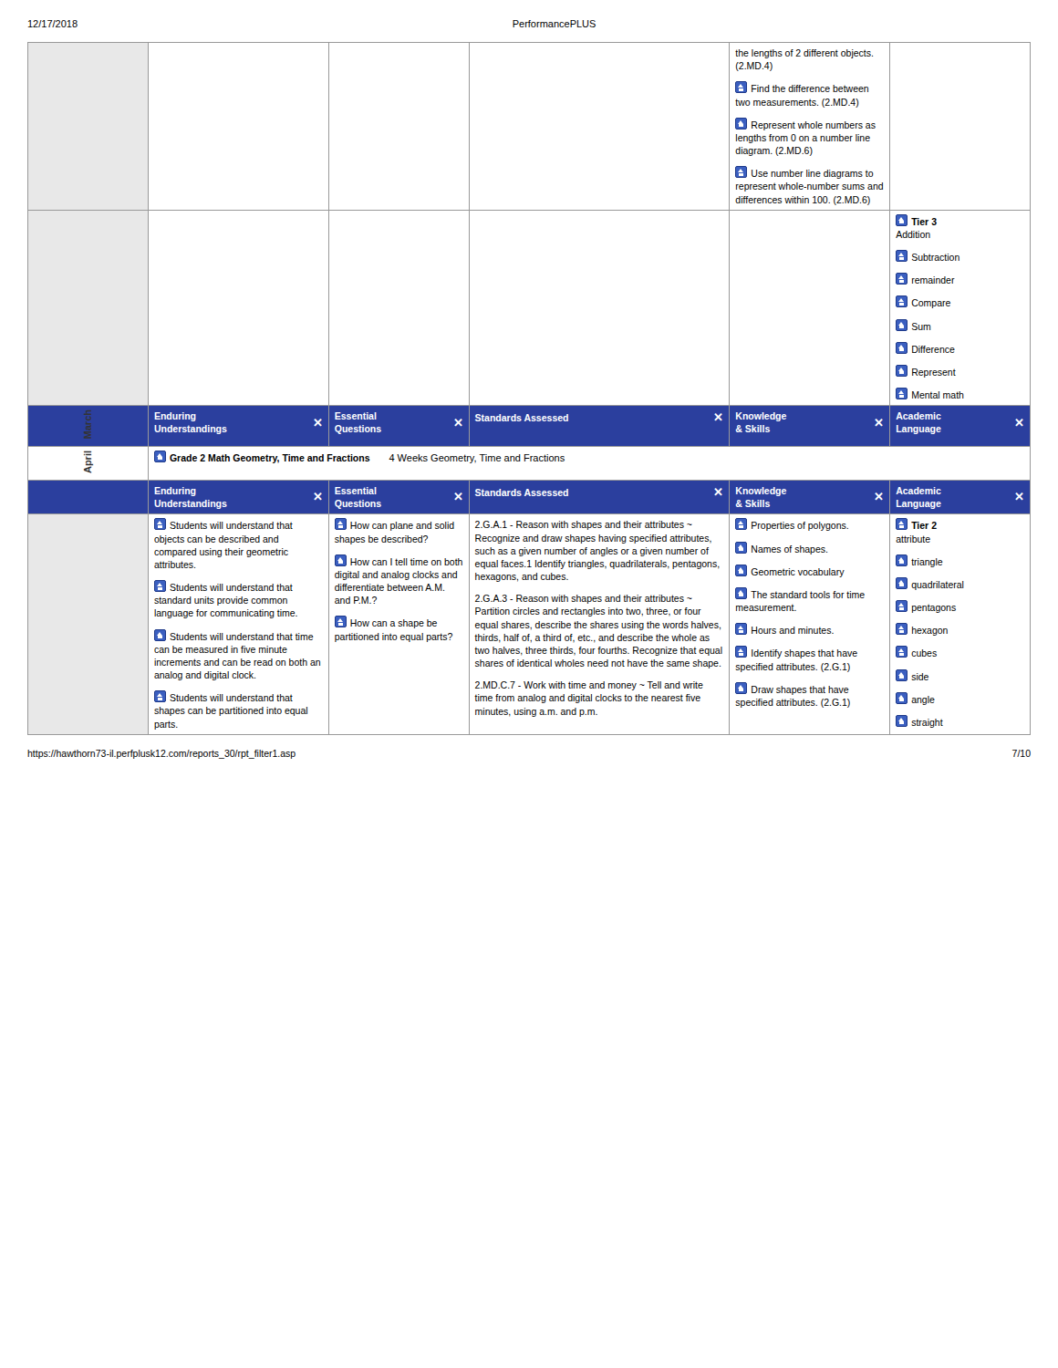12/17/2018
PerformancePLUS
| | | | | the lengths of 2 different objects. (2.MD.4) Find the difference between two measurements. (2.MD.4) Represent whole numbers as lengths from 0 on a number line diagram. (2.MD.6) Use number line diagrams to represent whole-number sums and differences within 100. (2.MD.6) | |
| | | | | | Tier 3 Addition Subtraction remainder Compare Sum Difference Represent Mental math |
| March | Enduring Understandings ✕ | Essential Questions ✕ | Standards Assessed ✕ | Knowledge & Skills ✕ | Academic Language ✕ |
| April | Grade 2 Math Geometry, Time and Fractions 4 Weeks Geometry, Time and Fractions |
| | Enduring Understandings ✕ | Essential Questions ✕ | Standards Assessed ✕ | Knowledge & Skills ✕ | Academic Language ✕ |
| | Students will understand that objects can be described and compared using their geometric attributes. Students will understand that standard units provide common language for communicating time. Students will understand that time can be measured in five minute increments and can be read on both an analog and digital clock. Students will understand that shapes can be partitioned into equal parts. | How can plane and solid shapes be described? How can I tell time on both digital and analog clocks and differentiate between A.M. and P.M.? How can a shape be partitioned into equal parts? | 2.G.A.1 - Reason with shapes and their attributes ~ Recognize and draw shapes having specified attributes, such as a given number of angles or a given number of equal faces.1 Identify triangles, quadrilaterals, pentagons, hexagons, and cubes. 2.G.A.3 - Reason with shapes and their attributes ~ Partition circles and rectangles into two, three, or four equal shares, describe the shares using the words halves, thirds, half of, a third of, etc., and describe the whole as two halves, three thirds, four fourths. Recognize that equal shares of identical wholes need not have the same shape. 2.MD.C.7 - Work with time and money ~ Tell and write time from analog and digital clocks to the nearest five minutes, using a.m. and p.m. | Properties of polygons. Names of shapes. Geometric vocabulary The standard tools for time measurement. Hours and minutes. Identify shapes that have specified attributes. (2.G.1) Draw shapes that have specified attributes. (2.G.1) | Tier 2 attribute triangle quadrilateral pentagons hexagon cubes side angle straight |
https://hawthorn73-il.perfplusk12.com/reports_30/rpt_filter1.asp
7/10